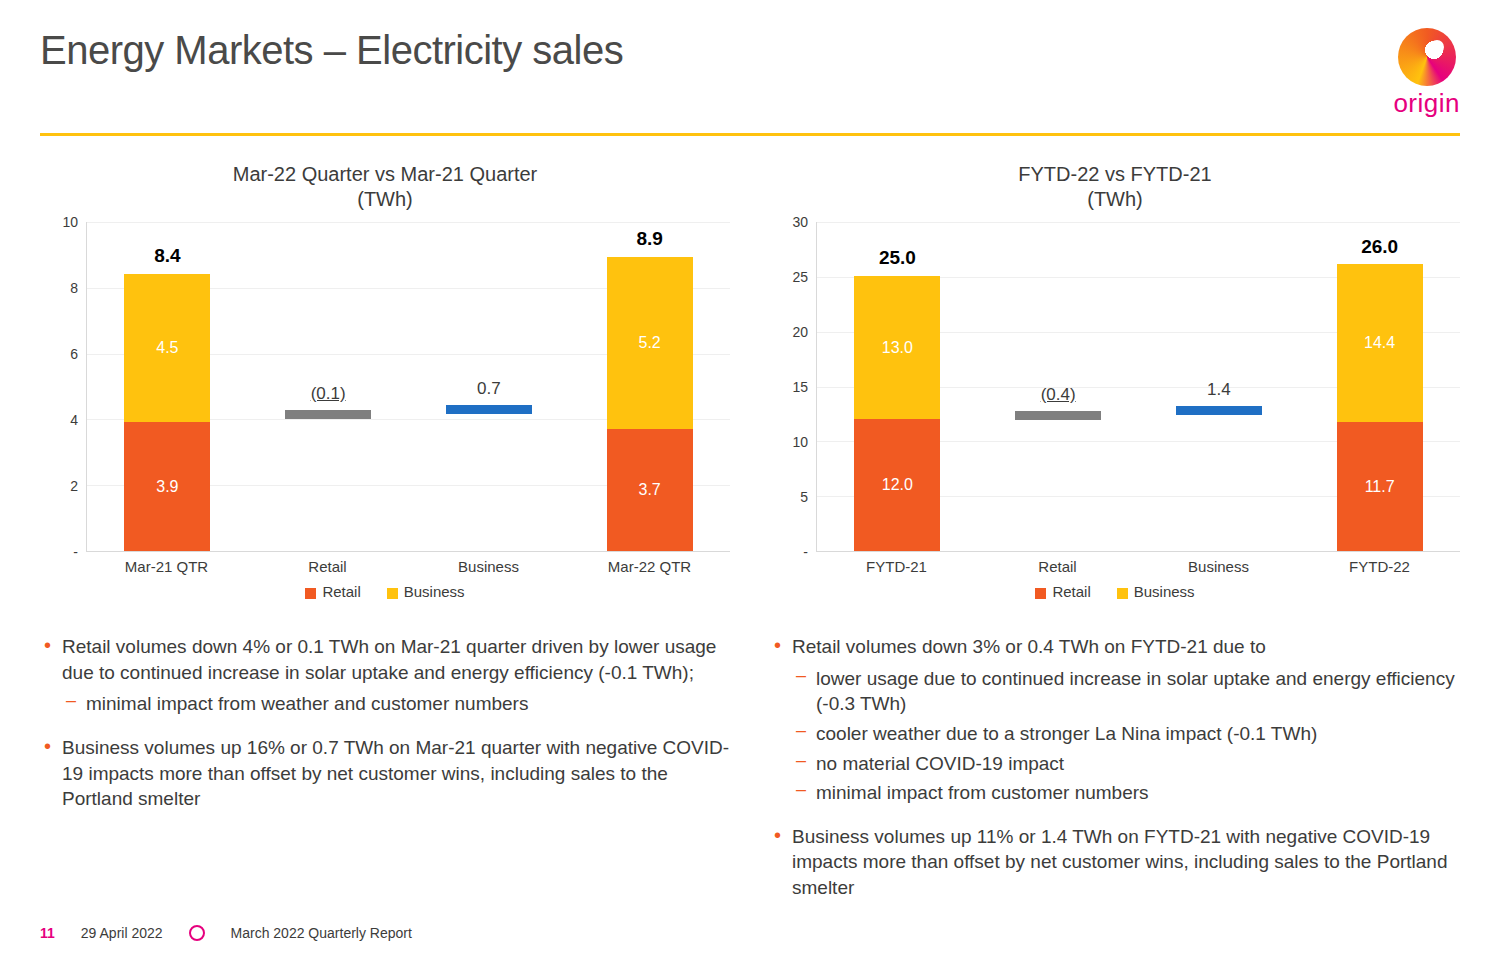Energy Markets – Electricity sales
origin
Mar-22 Quarter vs Mar-21 Quarter
(TWh)
10 8 6 4 2 -
8.4
4.5
3.9
(0.1)
0.7
8.9
5.2
3.7
Mar-21 QTR
Retail
Business
Mar-22 QTR
Retail Business
FYTD-22 vs FYTD-21
(TWh)
30 25 20 15 10 5 -
25.0
13.0
12.0
(0.4)
1.4
26.0
14.4
11.7
FYTD-21
Retail
Business
FYTD-22
Retail Business
Retail volumes down 4% or 0.1 TWh on Mar-21 quarter driven by lower usage due to continued increase in solar uptake and energy efficiency (-0.1 TWh);
minimal impact from weather and customer numbers
Business volumes up 16% or 0.7 TWh on Mar-21 quarter with negative COVID-19 impacts more than offset by net customer wins, including sales to the Portland smelter
Retail volumes down 3% or 0.4 TWh on FYTD-21 due to
lower usage due to continued increase in solar uptake and energy efficiency (-0.3 TWh)
cooler weather due to a stronger La Nina impact (-0.1 TWh)
no material COVID-19 impact
minimal impact from customer numbers
Business volumes up 11% or 1.4 TWh on FYTD-21 with negative COVID-19 impacts more than offset by net customer wins, including sales to the Portland smelter
11 29 April 2022 March 2022 Quarterly Report